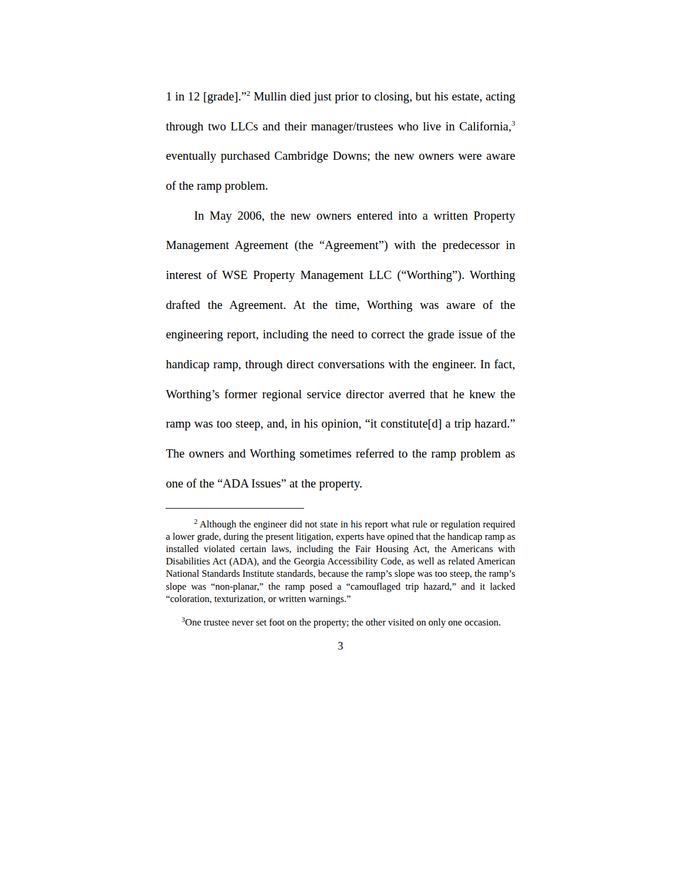1 in 12 [grade].”2 Mullin died just prior to closing, but his estate, acting through two LLCs and their manager/trustees who live in California,3 eventually purchased Cambridge Downs; the new owners were aware of the ramp problem.
In May 2006, the new owners entered into a written Property Management Agreement (the “Agreement”) with the predecessor in interest of WSE Property Management LLC (“Worthing”). Worthing drafted the Agreement. At the time, Worthing was aware of the engineering report, including the need to correct the grade issue of the handicap ramp, through direct conversations with the engineer. In fact, Worthing’s former regional service director averred that he knew the ramp was too steep, and, in his opinion, “it constitute[d] a trip hazard.” The owners and Worthing sometimes referred to the ramp problem as one of the “ADA Issues” at the property.
2 Although the engineer did not state in his report what rule or regulation required a lower grade, during the present litigation, experts have opined that the handicap ramp as installed violated certain laws, including the Fair Housing Act, the Americans with Disabilities Act (ADA), and the Georgia Accessibility Code, as well as related American National Standards Institute standards, because the ramp’s slope was too steep, the ramp’s slope was “non-planar,” the ramp posed a “camouflaged trip hazard,” and it lacked “coloration, texturization, or written warnings.”
3One trustee never set foot on the property; the other visited on only one occasion.
3